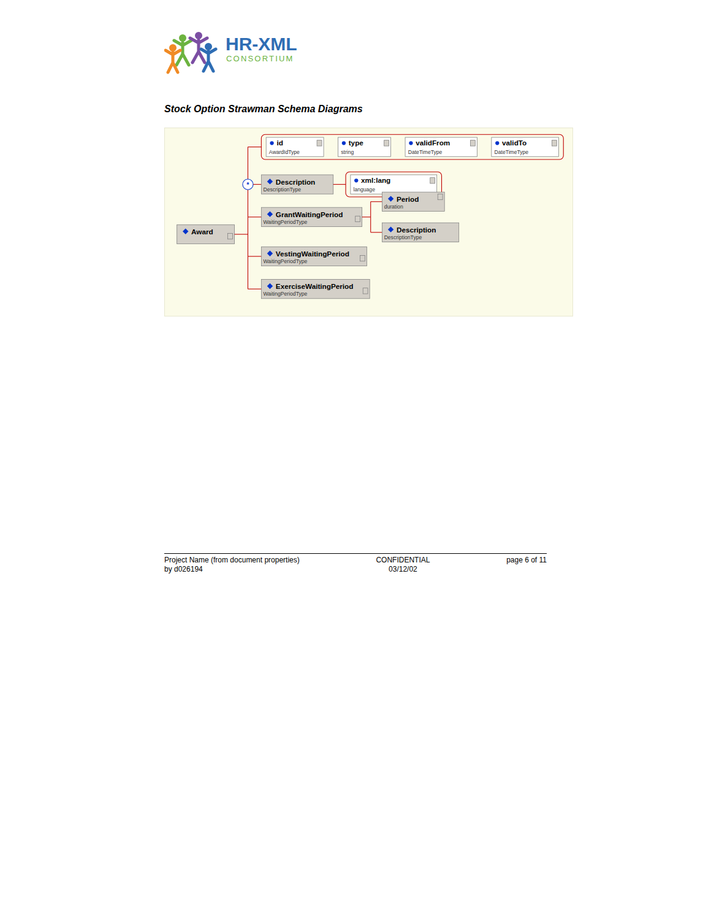HR-XML CONSORTIUM
Stock Option Strawman Schema Diagrams
id AwardIdType type string validFrom DateTimeType validTo DateTimeType Award * Description DescriptionType xml:lang language GrantWaitingPeriod WaitingPeriodType Period duration Description DescriptionType VestingWaitingPeriod WaitingPeriodType ExerciseWaitingPeriod WaitingPeriodType
Project Name (from document properties)
by d026194
CONFIDENTIAL
03/12/02
page 6 of 11